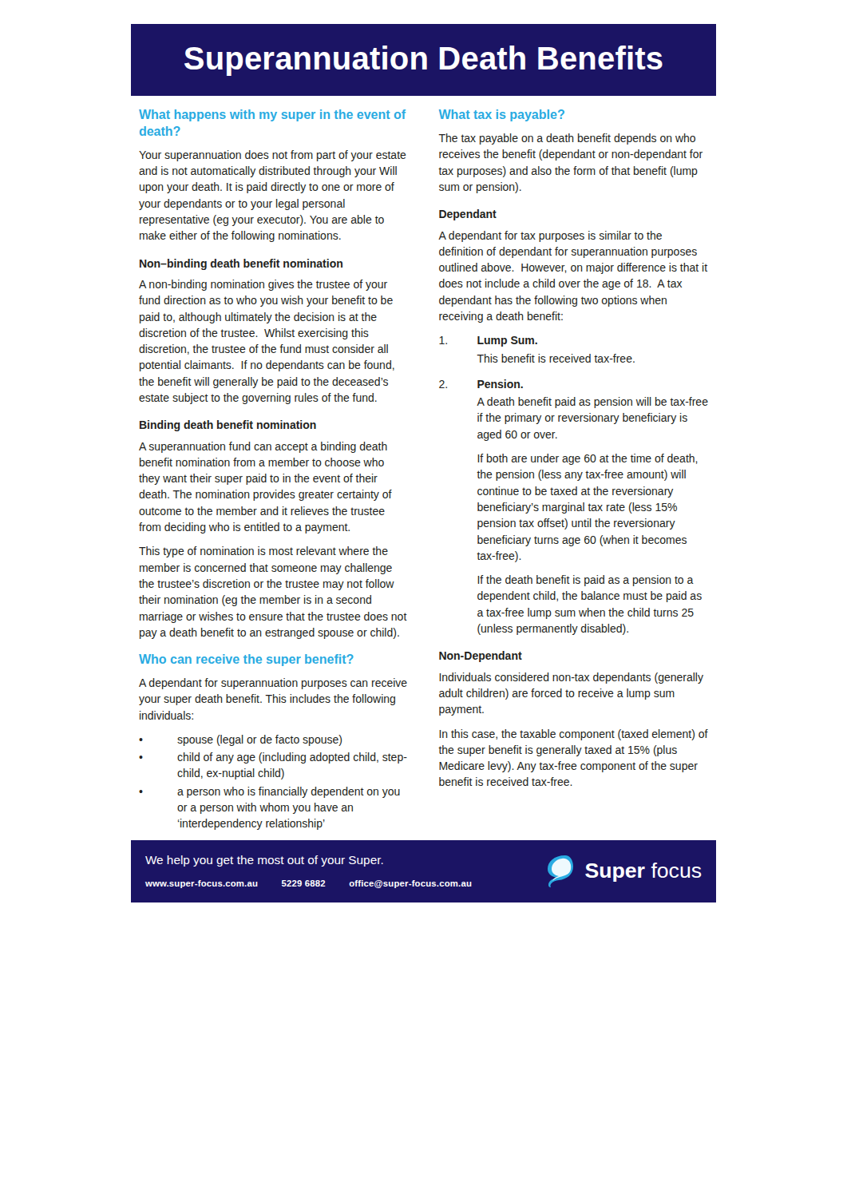Superannuation Death Benefits
What happens with my super in the event of death?
Your superannuation does not from part of your estate and is not automatically distributed through your Will upon your death. It is paid directly to one or more of your dependants or to your legal personal representative (eg your executor). You are able to make either of the following nominations.
Non–binding death benefit nomination
A non-binding nomination gives the trustee of your fund direction as to who you wish your benefit to be paid to, although ultimately the decision is at the discretion of the trustee. Whilst exercising this discretion, the trustee of the fund must consider all potential claimants. If no dependants can be found, the benefit will generally be paid to the deceased’s estate subject to the governing rules of the fund.
Binding death benefit nomination
A superannuation fund can accept a binding death benefit nomination from a member to choose who they want their super paid to in the event of their death. The nomination provides greater certainty of outcome to the member and it relieves the trustee from deciding who is entitled to a payment.
This type of nomination is most relevant where the member is concerned that someone may challenge the trustee’s discretion or the trustee may not follow their nomination (eg the member is in a second marriage or wishes to ensure that the trustee does not pay a death benefit to an estranged spouse or child).
Who can receive the super benefit?
A dependant for superannuation purposes can receive your super death benefit. This includes the following individuals:
spouse (legal or de facto spouse)
child of any age (including adopted child, step-child, ex-nuptial child)
a person who is financially dependent on you or a person with whom you have an ‘interdependency relationship’
What tax is payable?
The tax payable on a death benefit depends on who receives the benefit (dependant or non-dependant for tax purposes) and also the form of that benefit (lump sum or pension).
Dependant
A dependant for tax purposes is similar to the definition of dependant for superannuation purposes outlined above. However, on major difference is that it does not include a child over the age of 18. A tax dependant has the following two options when receiving a death benefit:
Lump Sum.
This benefit is received tax-free.
Pension.
A death benefit paid as pension will be tax-free if the primary or reversionary beneficiary is aged 60 or over.
If both are under age 60 at the time of death, the pension (less any tax-free amount) will continue to be taxed at the reversionary beneficiary’s marginal tax rate (less 15% pension tax offset) until the reversionary beneficiary turns age 60 (when it becomes tax-free).
If the death benefit is paid as a pension to a dependent child, the balance must be paid as a tax-free lump sum when the child turns 25 (unless permanently disabled).
Non-Dependant
Individuals considered non-tax dependants (generally adult children) are forced to receive a lump sum payment.
In this case, the taxable component (taxed element) of the super benefit is generally taxed at 15% (plus Medicare levy). Any tax-free component of the super benefit is received tax-free.
We help you get the most out of your Super.
www.super-focus.com.au 5229 6882 office@super-focus.com.au
Super focus